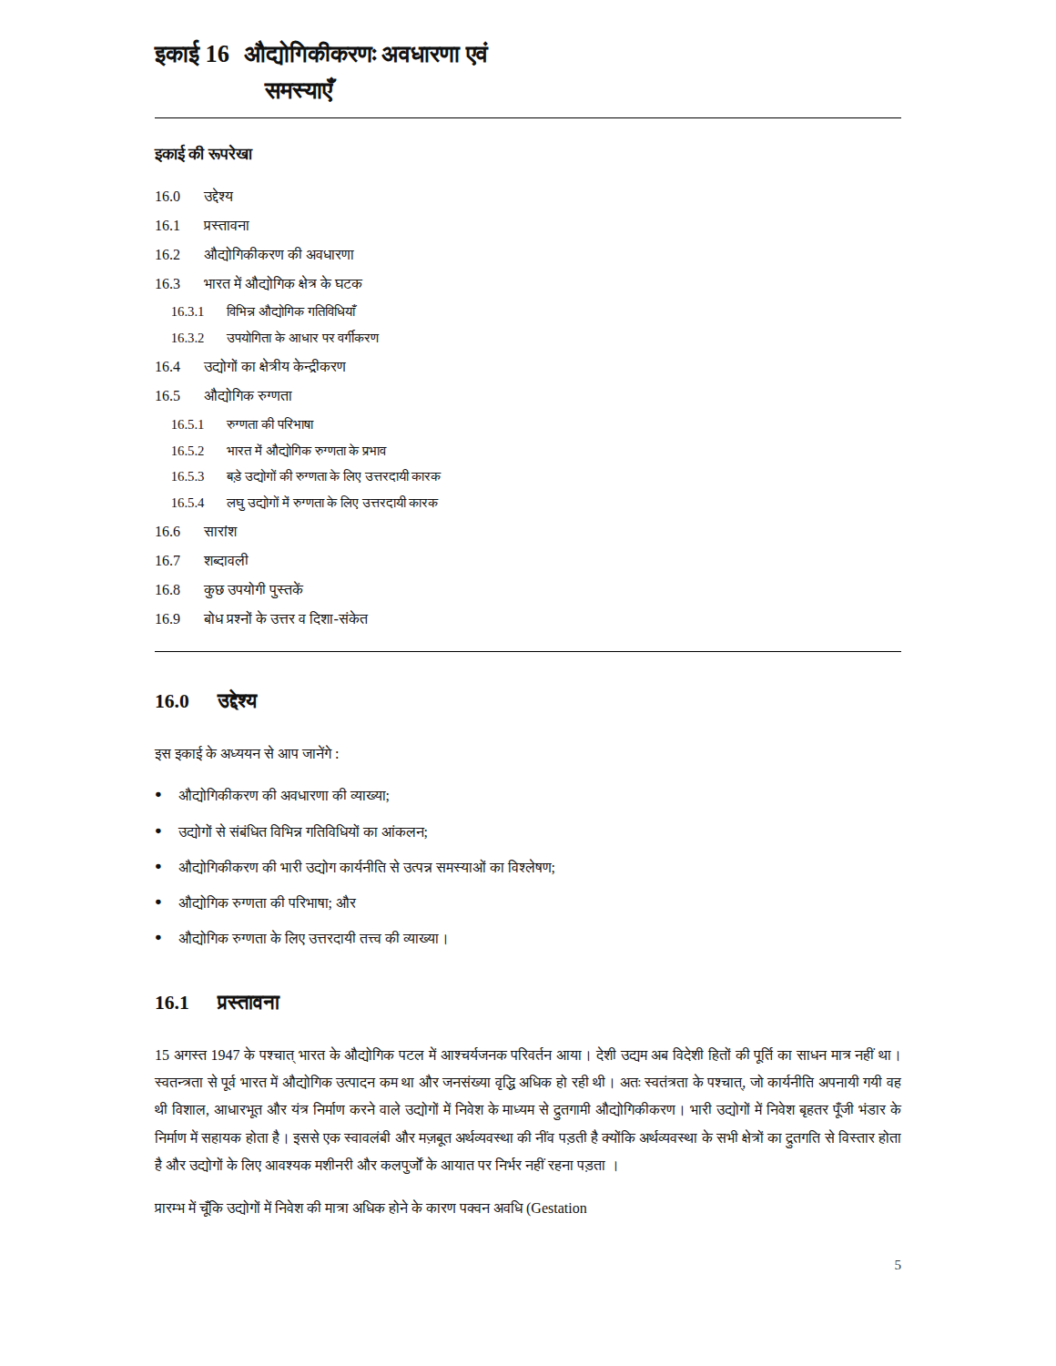इकाई 16औद्योगिकीकरणः अवधारणा एवं समस्याएँ
इकाई की रूपरेखा
16.0 उद्देश्य
16.1 प्रस्तावना
16.2 औद्योगिकीकरण की अवधारणा
16.3 भारत में औद्योगिक क्षेत्र के घटक
16.3.1 विभिन्न औद्योगिक गतिविधियाँ
16.3.2 उपयोगिता के आधार पर वर्गीकरण
16.4 उद्योगों का क्षेत्रीय केन्द्रीकरण
16.5 औद्योगिक रुग्णता
16.5.1 रुग्णता की परिभाषा
16.5.2 भारत में औद्योगिक रुग्णता के प्रभाव
16.5.3 बड़े उद्योगों की रुग्णता के लिए उत्तरदायी कारक
16.5.4 लघु उद्योगों में रुग्णता के लिए उत्तरदायी कारक
16.6 सारांश
16.7 शब्दावली
16.8 कुछ उपयोगी पुस्तकें
16.9 बोध प्रश्नों के उत्तर व दिशा-संकेत
16.0उद्देश्य
इस इकाई के अध्ययन से आप जानेंगे :
औद्योगिकीकरण की अवधारणा की व्याख्या;
उद्योगों से संबंधित विभिन्न गतिविधियों का आंकलन;
औद्योगिकीकरण की भारी उद्योग कार्यनीति से उत्पन्न समस्याओं का विश्लेषण;
औद्योगिक रुग्णता की परिभाषा; और
औद्योगिक रुग्णता के लिए उत्तरदायी तत्त्व की व्याख्या।
16.1प्रस्तावना
15 अगस्त 1947 के पश्चात् भारत के औद्योगिक पटल में आश्चर्यजनक परिवर्तन आया। देशी उद्यम अब विदेशी हितों की पूर्ति का साधन मात्र नहीं था। स्वतन्त्रता से पूर्व भारत में औद्योगिक उत्पादन कम था और जनसंख्या वृद्धि अधिक हो रही थी। अतः स्वतंत्रता के पश्चात्, जो कार्यनीति अपनायी गयी वह थी विशाल, आधारभूत और यंत्र निर्माण करने वाले उद्योगों में निवेश के माध्यम से द्रुतगामी औद्योगिकीकरण। भारी उद्योगों में निवेश बृहतर पूँजी भंडार के निर्माण में सहायक होता है। इससे एक स्वावलंबी और मज़बूत अर्थव्यवस्था की नींव पड़ती है क्योंकि अर्थव्यवस्था के सभी क्षेत्रों का द्रुतगति से विस्तार होता है और उद्योगों के लिए आवश्यक मशीनरी और कलपुर्जों के आयात पर निर्भर नहीं रहना पड़ता ।
प्रारम्भ में चूँकि उद्योगों में निवेश की मात्रा अधिक होने के कारण पक्वन अवधि (Gestation
5